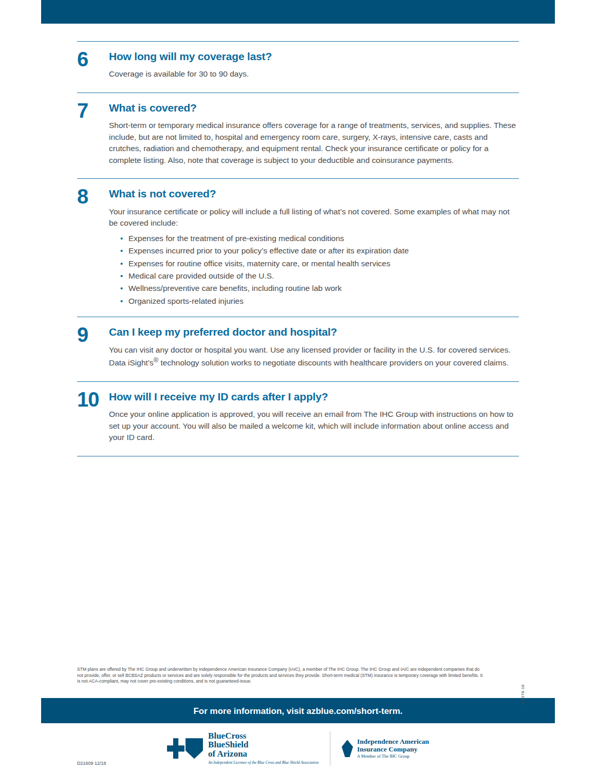6
How long will my coverage last?
Coverage is available for 30 to 90 days.
7
What is covered?
Short-term or temporary medical insurance offers coverage for a range of treatments, services, and supplies. These include, but are not limited to, hospital and emergency room care, surgery, X-rays, intensive care, casts and crutches, radiation and chemotherapy, and equipment rental. Check your insurance certificate or policy for a complete listing. Also, note that coverage is subject to your deductible and coinsurance payments.
8
What is not covered?
Your insurance certificate or policy will include a full listing of what’s not covered. Some examples of what may not be covered include:
Expenses for the treatment of pre-existing medical conditions
Expenses incurred prior to your policy’s effective date or after its expiration date
Expenses for routine office visits, maternity care, or mental health services
Medical care provided outside of the U.S.
Wellness/preventive care benefits, including routine lab work
Organized sports-related injuries
9
Can I keep my preferred doctor and hospital?
You can visit any doctor or hospital you want. Use any licensed provider or facility in the U.S. for covered services. Data iSight’s® technology solution works to negotiate discounts with healthcare providers on your covered claims.
10
How will I receive my ID cards after I apply?
Once your online application is approved, you will receive an email from The IHC Group with instructions on how to set up your account. You will also be mailed a welcome kit, which will include information about online access and your ID card.
STM plans are offered by The IHC Group and underwritten by Independence American Insurance Company (IAIC), a member of The IHC Group. The IHC Group and IAIC are independent companies that do not provide, offer, or sell BCBSAZ products or services and are solely responsible for the products and services they provide. Short-term medical (STM) insurance is temporary coverage with limited benefits. It is not ACA-compliant, may not cover pre-existing conditions, and is not guaranteed-issue.
465378-18
For more information, visit azblue.com/short-term.
BlueCross
BlueShield
of Arizona
An Independent Licensee of the Blue Cross and Blue Shield Association
Independence American
Insurance Company
A Member of The IHC Group
D21609 12/18